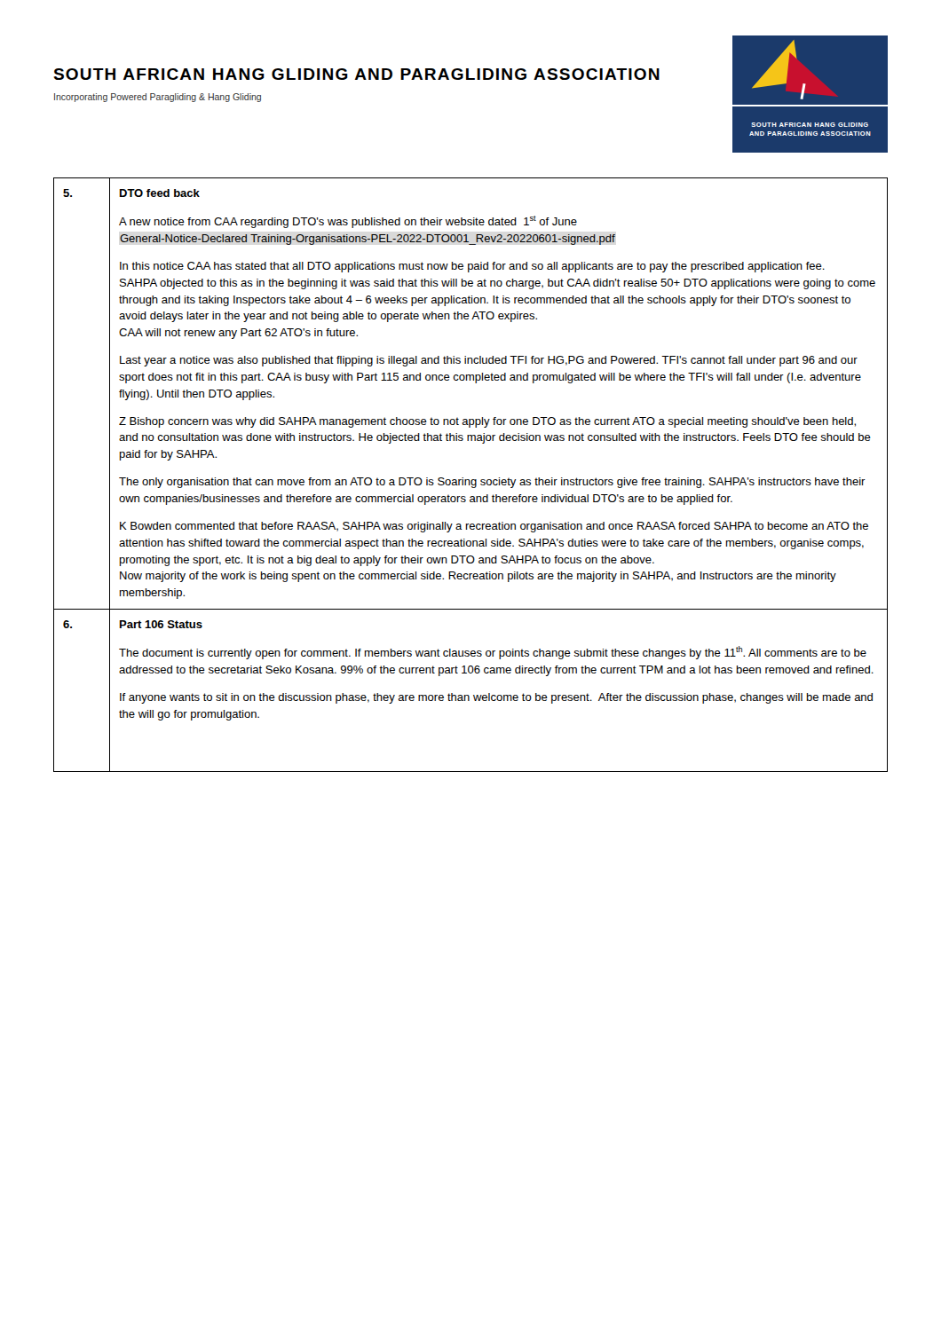SOUTH AFRICAN HANG GLIDING AND PARAGLIDING ASSOCIATION
Incorporating Powered Paragliding & Hang Gliding
SOUTH AFRICAN HANG GLIDING
AND PARAGLIDING ASSOCIATION
| 5. | DTO feed back A new notice from CAA regarding DTO's was published on their website dated 1 st of June General-Notice-Declared Training-Organisations-PEL-2022-DTO001_Rev2-20220601-signed.pdf In this notice CAA has stated that all DTO applications must now be paid for and so all applicants are to pay the prescribed application fee. SAHPA objected to this as in the beginning it was said that this will be at no charge, but CAA didn't realise 50+ DTO applications were going to come through and its taking Inspectors take about 4 – 6 weeks per application. It is recommended that all the schools apply for their DTO's soonest to avoid delays later in the year and not being able to operate when the ATO expires. CAA will not renew any Part 62 ATO's in future. Last year a notice was also published that flipping is illegal and this included TFI for HG,PG and Powered. TFI's cannot fall under part 96 and our sport does not fit in this part. CAA is busy with Part 115 and once completed and promulgated will be where the TFI's will fall under (I.e. adventure flying). Until then DTO applies. Z Bishop concern was why did SAHPA management choose to not apply for one DTO as the current ATO a special meeting should've been held, and no consultation was done with instructors. He objected that this major decision was not consulted with the instructors. Feels DTO fee should be paid for by SAHPA. The only organisation that can move from an ATO to a DTO is Soaring society as their instructors give free training. SAHPA's instructors have their own companies/businesses and therefore are commercial operators and therefore individual DTO's are to be applied for. K Bowden commented that before RAASA, SAHPA was originally a recreation organisation and once RAASA forced SAHPA to become an ATO the attention has shifted toward the commercial aspect than the recreational side. SAHPA's duties were to take care of the members, organise comps, promoting the sport, etc. It is not a big deal to apply for their own DTO and SAHPA to focus on the above. Now majority of the work is being spent on the commercial side. Recreation pilots are the majority in SAHPA, and Instructors are the minority membership. |
| 6. | Part 106 Status The document is currently open for comment. If members want clauses or points change submit these changes by the 11 th . All comments are to be addressed to the secretariat Seko Kosana. 99% of the current part 106 came directly from the current TPM and a lot has been removed and refined. If anyone wants to sit in on the discussion phase, they are more than welcome to be present. After the discussion phase, changes will be made and the will go for promulgation. |